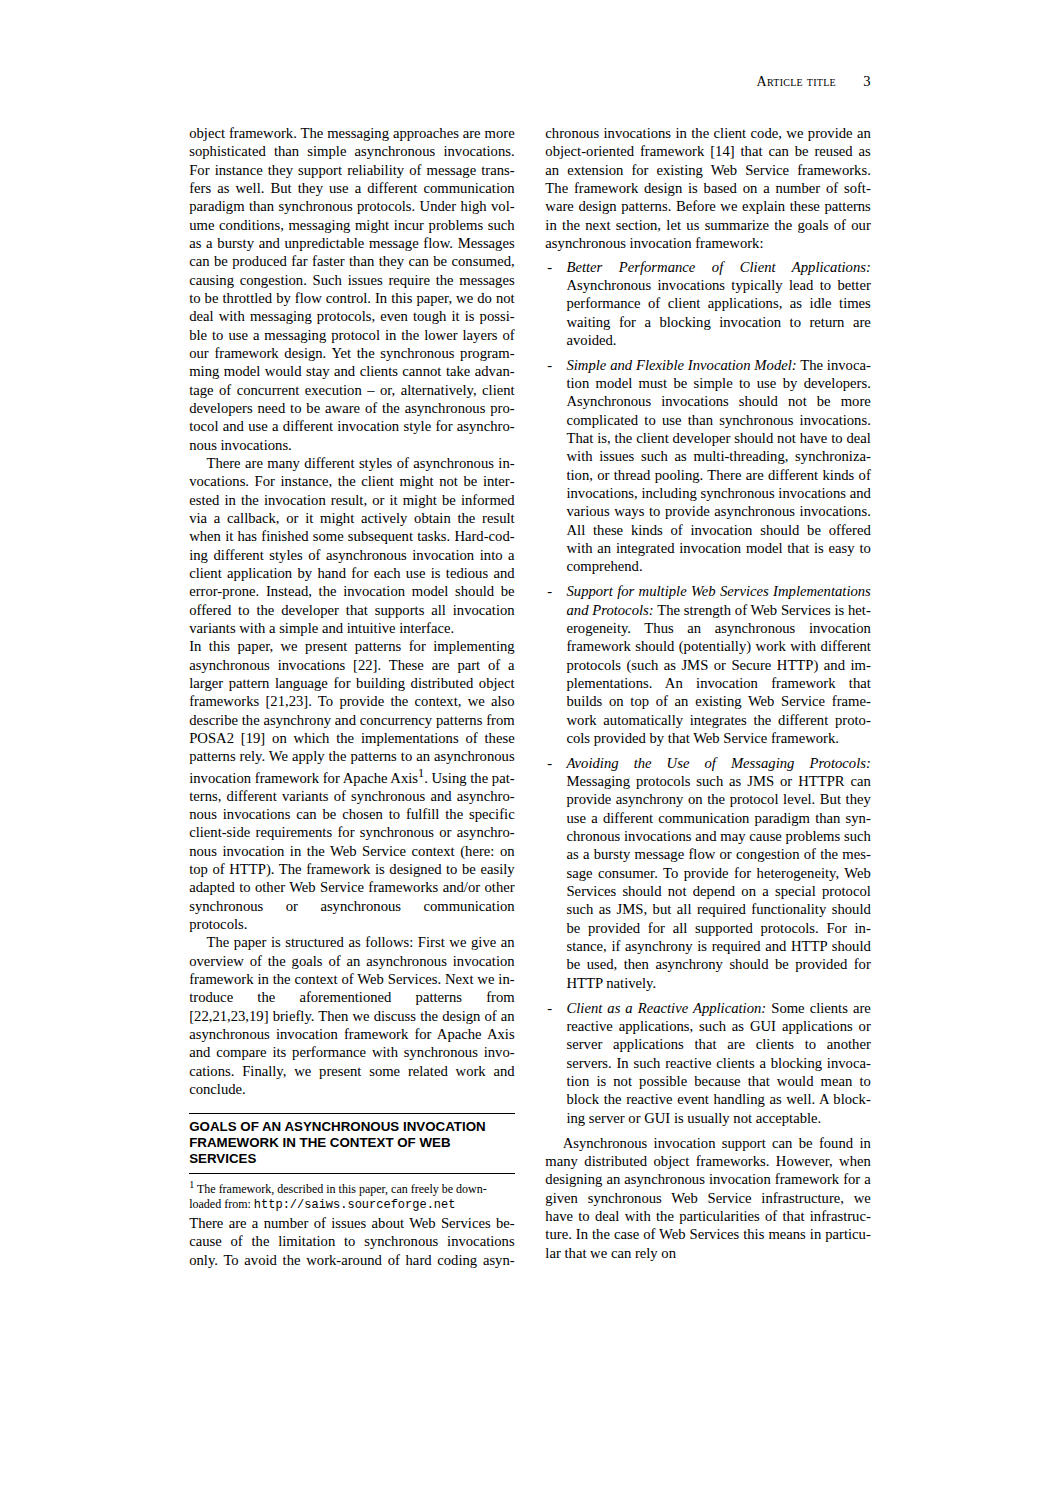Article title 3
object framework. The messaging approaches are more sophisticated than simple asynchronous invocations. For instance they support reliability of message transfers as well. But they use a different communication paradigm than synchronous protocols. Under high volume conditions, messaging might incur problems such as a bursty and unpredictable message flow. Messages can be produced far faster than they can be consumed, causing congestion. Such issues require the messages to be throttled by flow control. In this paper, we do not deal with messaging protocols, even tough it is possible to use a messaging protocol in the lower layers of our framework design. Yet the synchronous programming model would stay and clients cannot take advantage of concurrent execution – or, alternatively, client developers need to be aware of the asynchronous protocol and use a different invocation style for asynchronous invocations.
There are many different styles of asynchronous invocations. For instance, the client might not be interested in the invocation result, or it might be informed via a callback, or it might actively obtain the result when it has finished some subsequent tasks. Hard-coding different styles of asynchronous invocation into a client application by hand for each use is tedious and error-prone. Instead, the invocation model should be offered to the developer that supports all invocation variants with a simple and intuitive interface.
In this paper, we present patterns for implementing asynchronous invocations [22]. These are part of a larger pattern language for building distributed object frameworks [21,23]. To provide the context, we also describe the asynchrony and concurrency patterns from POSA2 [19] on which the implementations of these patterns rely. We apply the patterns to an asynchronous invocation framework for Apache Axis1. Using the patterns, different variants of synchronous and asynchronous invocations can be chosen to fulfill the specific client-side requirements for synchronous or asynchronous invocation in the Web Service context (here: on top of HTTP). The framework is designed to be easily adapted to other Web Service frameworks and/or other synchronous or asynchronous communication protocols.
The paper is structured as follows: First we give an overview of the goals of an asynchronous invocation framework in the context of Web Services. Next we introduce the aforementioned patterns from [22,21,23,19] briefly. Then we discuss the design of an asynchronous invocation framework for Apache Axis and compare its performance with synchronous invocations. Finally, we present some related work and conclude.
Goals of an asynchronous invocation framework in the context of Web Services
1 The framework, described in this paper, can freely be downloaded from: http://saiws.sourceforge.net
There are a number of issues about Web Services because of the limitation to synchronous invocations only. To avoid the work-around of hard coding asynchronous invocations in the client code, we provide an object-oriented framework [14] that can be reused as an extension for existing Web Service frameworks. The framework design is based on a number of software design patterns. Before we explain these patterns in the next section, let us summarize the goals of our asynchronous invocation framework:
Better Performance of Client Applications: Asynchronous invocations typically lead to better performance of client applications, as idle times waiting for a blocking invocation to return are avoided.
Simple and Flexible Invocation Model: The invocation model must be simple to use by developers. Asynchronous invocations should not be more complicated to use than synchronous invocations. That is, the client developer should not have to deal with issues such as multi-threading, synchronization, or thread pooling. There are different kinds of invocations, including synchronous invocations and various ways to provide asynchronous invocations. All these kinds of invocation should be offered with an integrated invocation model that is easy to comprehend.
Support for multiple Web Services Implementations and Protocols: The strength of Web Services is heterogeneity. Thus an asynchronous invocation framework should (potentially) work with different protocols (such as JMS or Secure HTTP) and implementations. An invocation framework that builds on top of an existing Web Service framework automatically integrates the different protocols provided by that Web Service framework.
Avoiding the Use of Messaging Protocols: Messaging protocols such as JMS or HTTPR can provide asynchrony on the protocol level. But they use a different communication paradigm than synchronous invocations and may cause problems such as a bursty message flow or congestion of the message consumer. To provide for heterogeneity, Web Services should not depend on a special protocol such as JMS, but all required functionality should be provided for all supported protocols. For instance, if asynchrony is required and HTTP should be used, then asynchrony should be provided for HTTP natively.
Client as a Reactive Application: Some clients are reactive applications, such as GUI applications or server applications that are clients to another servers. In such reactive clients a blocking invocation is not possible because that would mean to block the reactive event handling as well. A blocking server or GUI is usually not acceptable.
Asynchronous invocation support can be found in many distributed object frameworks. However, when designing an asynchronous invocation framework for a given synchronous Web Service infrastructure, we have to deal with the particularities of that infrastructure. In the case of Web Services this means in particular that we can rely on